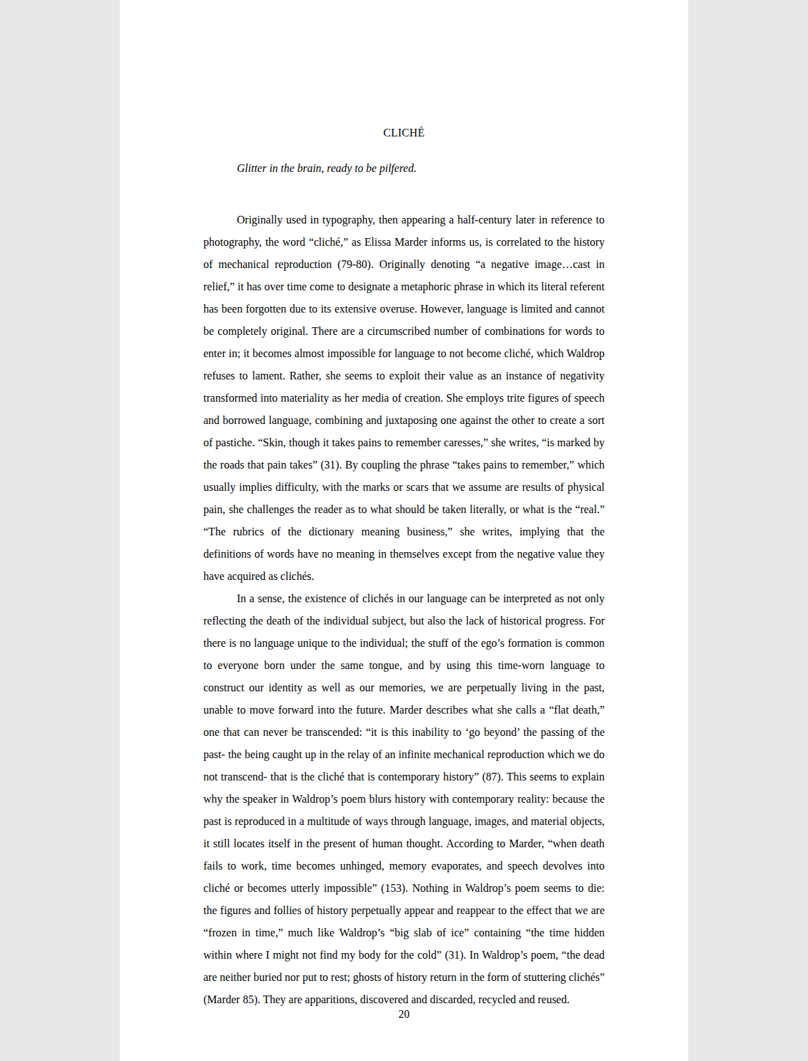CLICHÉ
Glitter in the brain, ready to be pilfered.
Originally used in typography, then appearing a half-century later in reference to photography, the word “cliché,” as Elissa Marder informs us, is correlated to the history of mechanical reproduction (79-80). Originally denoting “a negative image…cast in relief,” it has over time come to designate a metaphoric phrase in which its literal referent has been forgotten due to its extensive overuse. However, language is limited and cannot be completely original. There are a circumscribed number of combinations for words to enter in; it becomes almost impossible for language to not become cliché, which Waldrop refuses to lament. Rather, she seems to exploit their value as an instance of negativity transformed into materiality as her media of creation. She employs trite figures of speech and borrowed language, combining and juxtaposing one against the other to create a sort of pastiche. “Skin, though it takes pains to remember caresses,” she writes, “is marked by the roads that pain takes” (31). By coupling the phrase “takes pains to remember,” which usually implies difficulty, with the marks or scars that we assume are results of physical pain, she challenges the reader as to what should be taken literally, or what is the “real.” “The rubrics of the dictionary meaning business,” she writes, implying that the definitions of words have no meaning in themselves except from the negative value they have acquired as clichés.
In a sense, the existence of clichés in our language can be interpreted as not only reflecting the death of the individual subject, but also the lack of historical progress. For there is no language unique to the individual; the stuff of the ego’s formation is common to everyone born under the same tongue, and by using this time-worn language to construct our identity as well as our memories, we are perpetually living in the past, unable to move forward into the future. Marder describes what she calls a “flat death,” one that can never be transcended: “it is this inability to ‘go beyond’ the passing of the past- the being caught up in the relay of an infinite mechanical reproduction which we do not transcend- that is the cliché that is contemporary history” (87). This seems to explain why the speaker in Waldrop’s poem blurs history with contemporary reality: because the past is reproduced in a multitude of ways through language, images, and material objects, it still locates itself in the present of human thought. According to Marder, “when death fails to work, time becomes unhinged, memory evaporates, and speech devolves into cliché or becomes utterly impossible” (153). Nothing in Waldrop’s poem seems to die: the figures and follies of history perpetually appear and reappear to the effect that we are “frozen in time,” much like Waldrop’s “big slab of ice” containing “the time hidden within where I might not find my body for the cold” (31). In Waldrop’s poem, “the dead are neither buried nor put to rest; ghosts of history return in the form of stuttering clichés” (Marder 85). They are apparitions, discovered and discarded, recycled and reused.
20